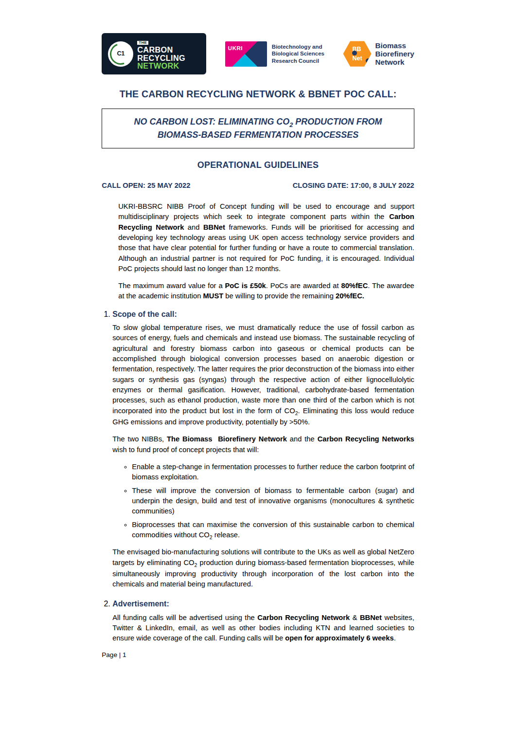C1
THE CARBON RECYCLING NETWORK
UKRI
Biotechnology and
Biological Sciences
Research Council
BB
Net
Biomass
Biorefinery
Network
THE CARBON RECYCLING NETWORK & BBNET POC CALL:
NO CARBON LOST: ELIMINATING CO2 PRODUCTION FROM
BIOMASS-BASED FERMENTATION PROCESSES
OPERATIONAL GUIDELINES
CALL OPEN: 25 MAY 2022 CLOSING DATE: 17:00, 8 JULY 2022
UKRI-BBSRC NIBB Proof of Concept funding will be used to encourage and support multidisciplinary projects which seek to integrate component parts within the Carbon Recycling Network and BBNet frameworks. Funds will be prioritised for accessing and developing key technology areas using UK open access technology service providers and those that have clear potential for further funding or have a route to commercial translation. Although an industrial partner is not required for PoC funding, it is encouraged. Individual PoC projects should last no longer than 12 months.
The maximum award value for a PoC is £50k. PoCs are awarded at 80%fEC. The awardee at the academic institution MUST be willing to provide the remaining 20%fEC.
Scope of the call:
To slow global temperature rises, we must dramatically reduce the use of fossil carbon as sources of energy, fuels and chemicals and instead use biomass. The sustainable recycling of agricultural and forestry biomass carbon into gaseous or chemical products can be accomplished through biological conversion processes based on anaerobic digestion or fermentation, respectively. The latter requires the prior deconstruction of the biomass into either sugars or synthesis gas (syngas) through the respective action of either lignocellulolytic enzymes or thermal gasification. However, traditional, carbohydrate-based fermentation processes, such as ethanol production, waste more than one third of the carbon which is not incorporated into the product but lost in the form of CO2. Eliminating this loss would reduce GHG emissions and improve productivity, potentially by >50%.
The two NIBBs, The Biomass Biorefinery Network and the Carbon Recycling Networks wish to fund proof of concept projects that will:
Enable a step-change in fermentation processes to further reduce the carbon footprint of biomass exploitation.
These will improve the conversion of biomass to fermentable carbon (sugar) and underpin the design, build and test of innovative organisms (monocultures & synthetic communities)
Bioprocesses that can maximise the conversion of this sustainable carbon to chemical commodities without CO2 release.
The envisaged bio-manufacturing solutions will contribute to the UKs as well as global NetZero targets by eliminating CO2 production during biomass-based fermentation bioprocesses, while simultaneously improving productivity through incorporation of the lost carbon into the chemicals and material being manufactured.
Advertisement:
All funding calls will be advertised using the Carbon Recycling Network & BBNet websites, Twitter & LinkedIn, email, as well as other bodies including KTN and learned societies to ensure wide coverage of the call. Funding calls will be open for approximately 6 weeks.
Page | 1